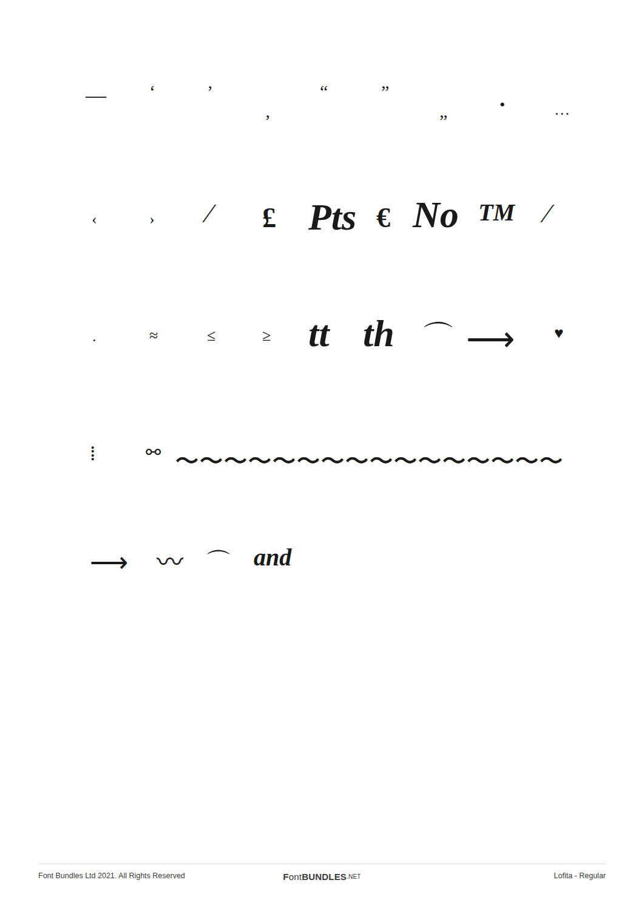— ‘ ’ ‚ “ ” „ • … ‹ › ⁄ £ Pts € No TM ⁄ · ≈ ≤ ≥ tt th ⌒ ⟶ ♥ ⁞ ⚯ 〜〜〜〜〜〜〜〜〜〜〜〜〜〜〜〜 ⟶ 〰 ⌒ and
Font Bundles Ltd 2021. All Rights Reserved
Font BUNDLES.NET
Lofita - Regular